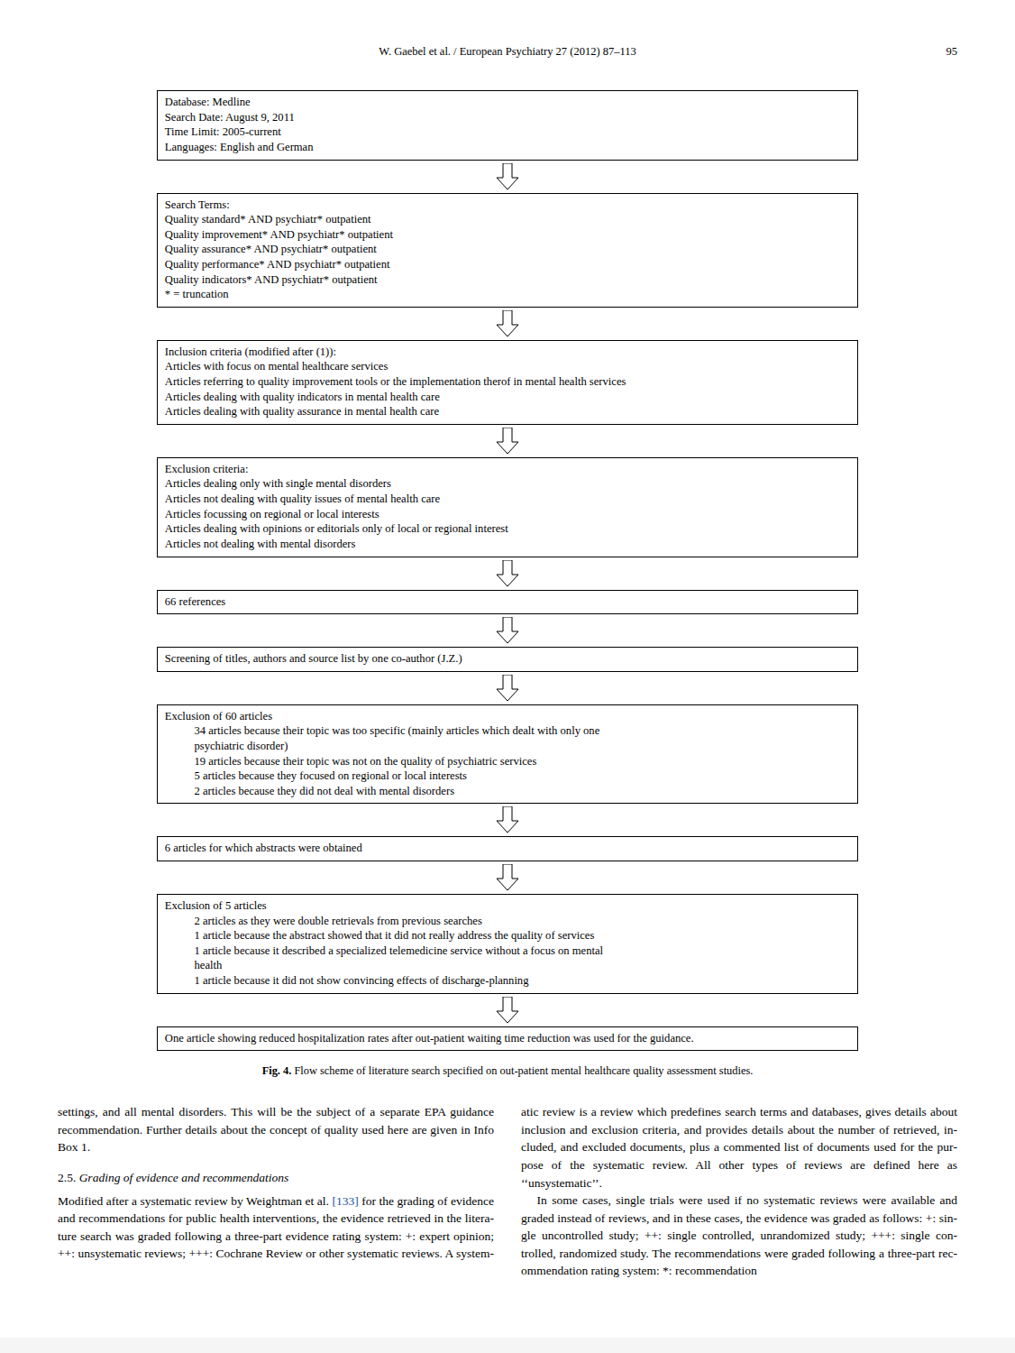W. Gaebel et al. / European Psychiatry 27 (2012) 87–113 95
Database: Medline
Search Date: August 9, 2011
Time Limit: 2005-current
Languages: English and German
Search Terms:
Quality standard* AND psychiatr* outpatient
Quality improvement* AND psychiatr* outpatient
Quality assurance* AND psychiatr* outpatient
Quality performance* AND psychiatr* outpatient
Quality indicators* AND psychiatr* outpatient
* = truncation
Inclusion criteria (modified after (1)):
Articles with focus on mental healthcare services
Articles referring to quality improvement tools or the implementation therof in mental health services
Articles dealing with quality indicators in mental health care
Articles dealing with quality assurance in mental health care
Exclusion criteria:
Articles dealing only with single mental disorders
Articles not dealing with quality issues of mental health care
Articles focussing on regional or local interests
Articles dealing with opinions or editorials only of local or regional interest
Articles not dealing with mental disorders
66 references
Screening of titles, authors and source list by one co-author (J.Z.)
Exclusion of 60 articles
34 articles because their topic was too specific (mainly articles which dealt with only one
psychiatric disorder)
19 articles because their topic was not on the quality of psychiatric services
5 articles because they focused on regional or local interests
2 articles because they did not deal with mental disorders
6 articles for which abstracts were obtained
Exclusion of 5 articles
2 articles as they were double retrievals from previous searches
1 article because the abstract showed that it did not really address the quality of services
1 article because it described a specialized telemedicine service without a focus on mental
health
1 article because it did not show convincing effects of discharge-planning
One article showing reduced hospitalization rates after out-patient waiting time reduction was used for the guidance.
Fig. 4. Flow scheme of literature search specified on out-patient mental healthcare quality assessment studies.
settings, and all mental disorders. This will be the subject of a separate EPA guidance recommendation. Further details about the concept of quality used here are given in Info Box 1.
2.5. Grading of evidence and recommendations
Modified after a systematic review by Weightman et al. [133] for the grading of evidence and recommendations for public health interventions, the evidence retrieved in the literature search was graded following a three-part evidence rating system: +: expert opinion; ++: unsystematic reviews; +++: Cochrane Review or other systematic reviews. A systematic review is a review which predefines search terms and databases, gives details about inclusion and exclusion criteria, and provides details about the number of retrieved, included, and excluded documents, plus a commented list of documents used for the purpose of the systematic review. All other types of reviews are defined here as ‘‘unsystematic’’.
In some cases, single trials were used if no systematic reviews were available and graded instead of reviews, and in these cases, the evidence was graded as follows: +: single uncontrolled study; ++: single controlled, unrandomized study; +++: single controlled, randomized study. The recommendations were graded following a three-part recommendation rating system: *: recommendation